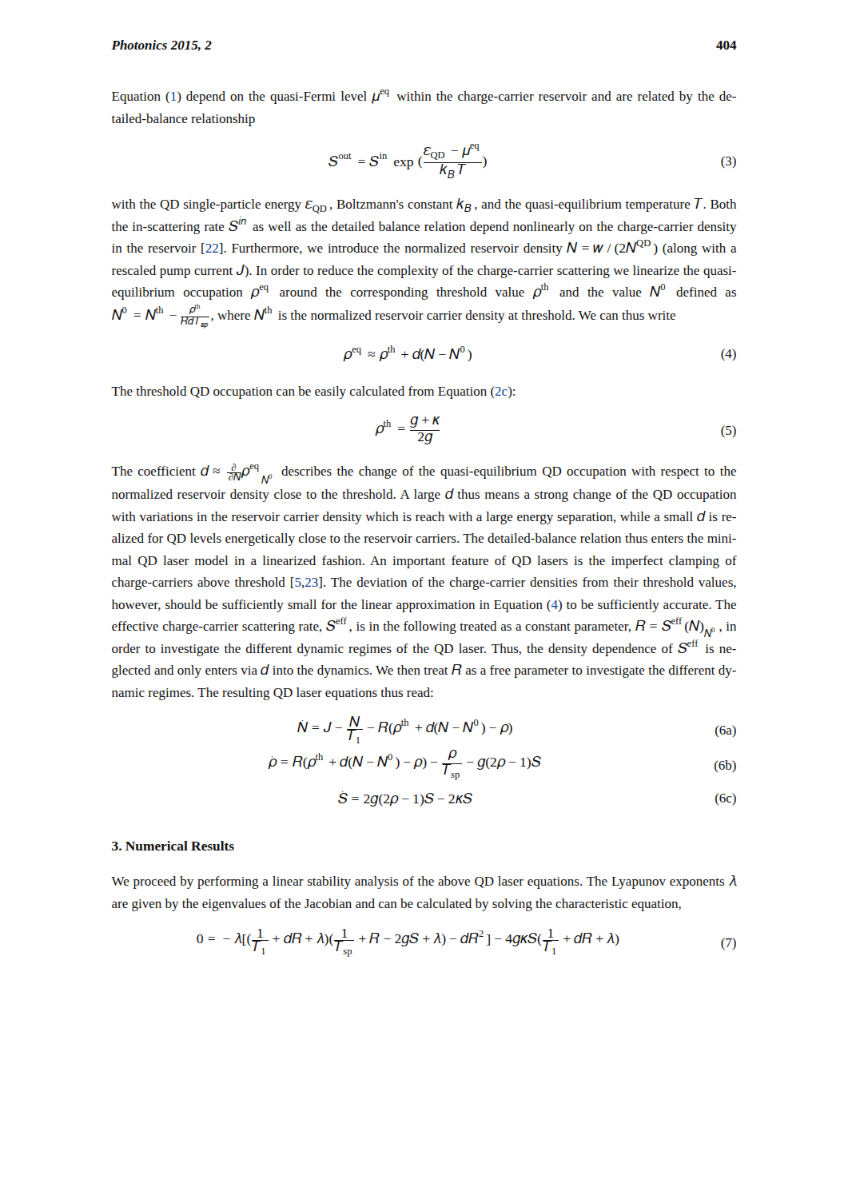Photonics 2015, 2 404
Equation (1) depend on the quasi-Fermi level μeq within the charge-carrier reservoir and are related by the detailed-balance relationship
Sout = Sin exp ( εQD−μeq kBT )
(3)
with the QD single-particle energy εQD, Boltzmann's constant kB, and the quasi-equilibrium temperature T. Both the in-scattering rate Sin as well as the detailed balance relation depend nonlinearly on the charge-carrier density in the reservoir [22]. Furthermore, we introduce the normalized reservoir density N=w/(2NQD) (along with a rescaled pump current J). In order to reduce the complexity of the charge-carrier scattering we linearize the quasi-equilibrium occupation ρeq around the corresponding threshold value ρth and the value N0 defined as N0=Nth−ρthRdTsp, where Nth is the normalized reservoir carrier density at threshold. We can thus write
ρeq ≈ ρth + d (N−N0)
(4)
The threshold QD occupation can be easily calculated from Equation (2c):
ρth = g+κ 2g
(5)
The coefficient d≈∂∂NρeqN0 describes the change of the quasi-equilibrium QD occupation with respect to the normalized reservoir density close to the threshold. A large d thus means a strong change of the QD occupation with variations in the reservoir carrier density which is reach with a large energy separation, while a small d is realized for QD levels energetically close to the reservoir carriers. The detailed-balance relation thus enters the minimal QD laser model in a linearized fashion. An important feature of QD lasers is the imperfect clamping of charge-carriers above threshold [5,23]. The deviation of the charge-carrier densities from their threshold values, however, should be sufficiently small for the linear approximation in Equation (4) to be sufficiently accurate. The effective charge-carrier scattering rate, Seff, is in the following treated as a constant parameter, R=Seff(N)N0, in order to investigate the different dynamic regimes of the QD laser. Thus, the density dependence of Seff is neglected and only enters via d into the dynamics. We then treat R as a free parameter to investigate the different dynamic regimes. The resulting QD laser equations thus read:
N˙ = J − NT1 − R ( ρth + d(N−N0) − ρ )
(6a)
ρ˙ = R ( ρth + d(N−N0) − ρ ) − ρTsp − g(2ρ−1)S
(6b)
S˙ = 2g(2ρ−1)S − 2κS
(6c)
3. Numerical Results
We proceed by performing a linear stability analysis of the above QD laser equations. The Lyapunov exponents λ are given by the eigenvalues of the Jacobian and can be calculated by solving the characteristic equation,
0 = −λ [ ( 1T1 +dR+λ ) ( 1Tsp +R−2gS+λ ) −dR2 ] − 4gκS ( 1T1 +dR+λ )
(7)